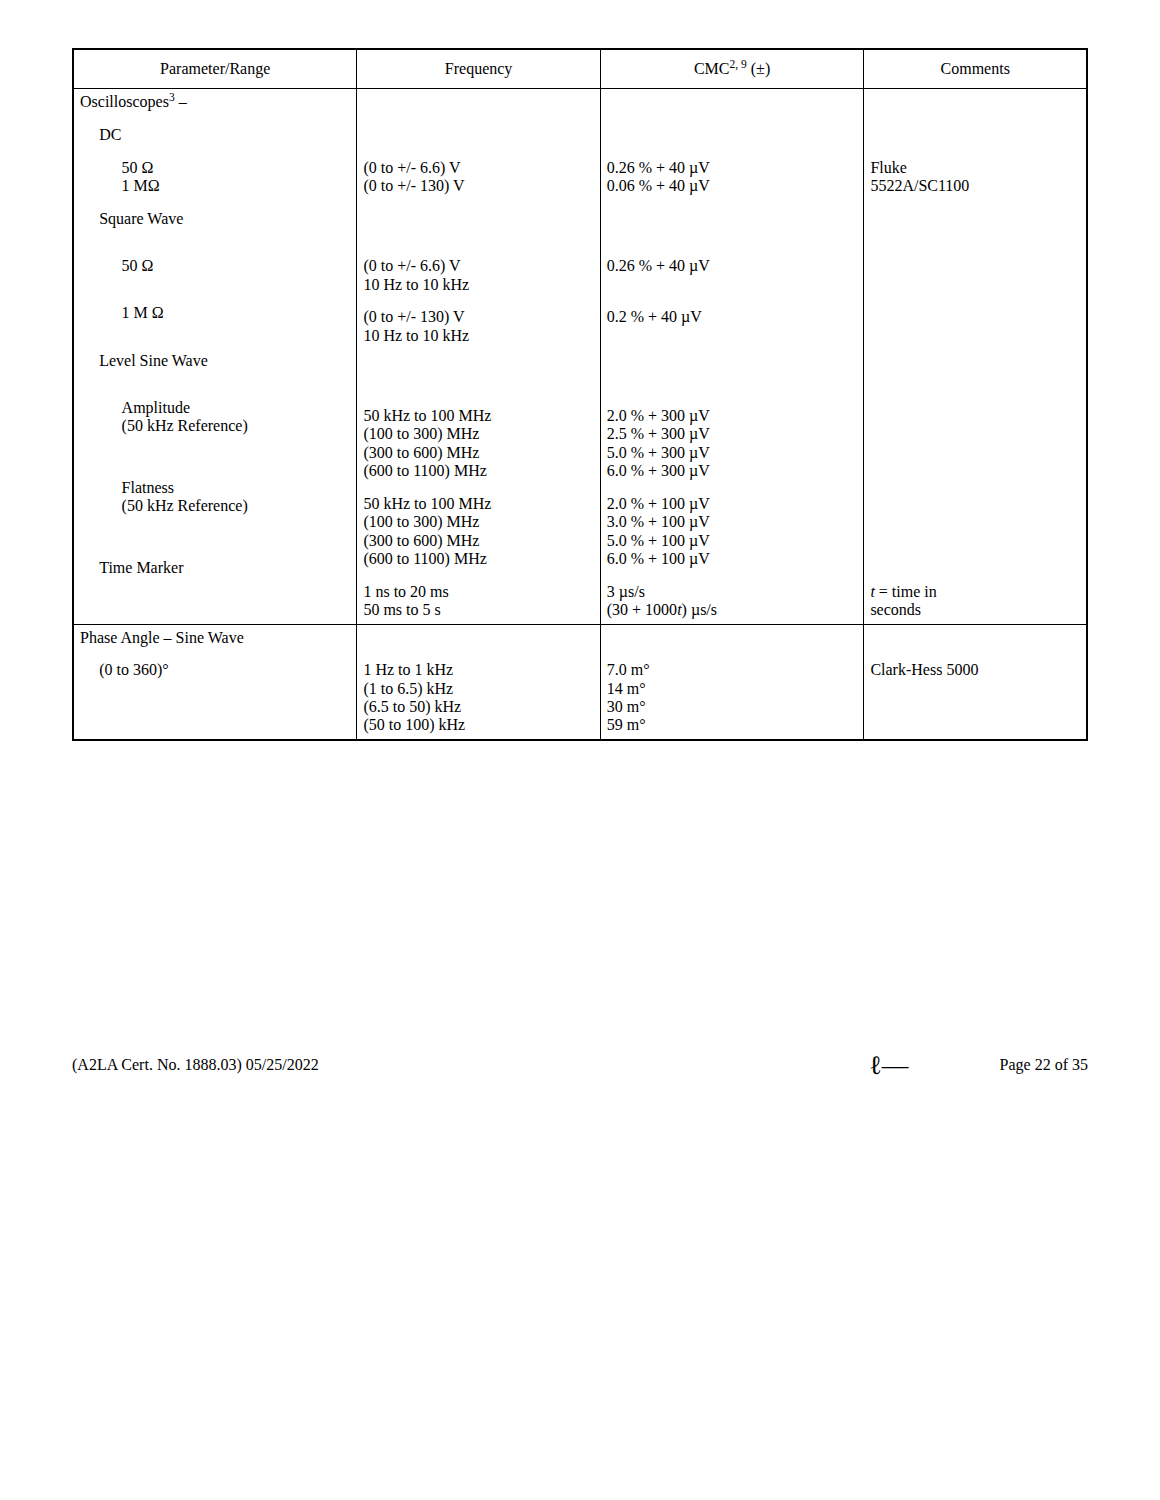| Parameter/Range | Frequency | CMC 2, 9 (±) | Comments |
| --- | --- | --- | --- |
| Oscilloscopes 3 – DC 50 Ω 1 MΩ Square Wave 50 Ω 1 M Ω Level Sine Wave Amplitude (50 kHz Reference) Flatness (50 kHz Reference) Time Marker | (0 to +/- 6.6) V (0 to +/- 130) V (0 to +/- 6.6) V 10 Hz to 10 kHz (0 to +/- 130) V 10 Hz to 10 kHz 50 kHz to 100 MHz (100 to 300) MHz (300 to 600) MHz (600 to 1100) MHz 50 kHz to 100 MHz (100 to 300) MHz (300 to 600) MHz (600 to 1100) MHz 1 ns to 20 ms 50 ms to 5 s | 0.26 % + 40 µV 0.06 % + 40 µV 0.26 % + 40 µV 0.2 % + 40 µV 2.0 % + 300 µV 2.5 % + 300 µV 5.0 % + 300 µV 6.0 % + 300 µV 2.0 % + 100 µV 3.0 % + 100 µV 5.0 % + 100 µV 6.0 % + 100 µV 3 µs/s (30 + 1000 t ) µs/s | Fluke 5522A/SC1100 t = time in seconds |
| Phase Angle – Sine Wave (0 to 360)° | 1 Hz to 1 kHz (1 to 6.5) kHz (6.5 to 50) kHz (50 to 100) kHz | 7.0 m° 14 m° 30 m° 59 m° | Clark-Hess 5000 |
(A2LA Cert. No. 1888.03) 05/25/2022
ℓ—
Page 22 of 35